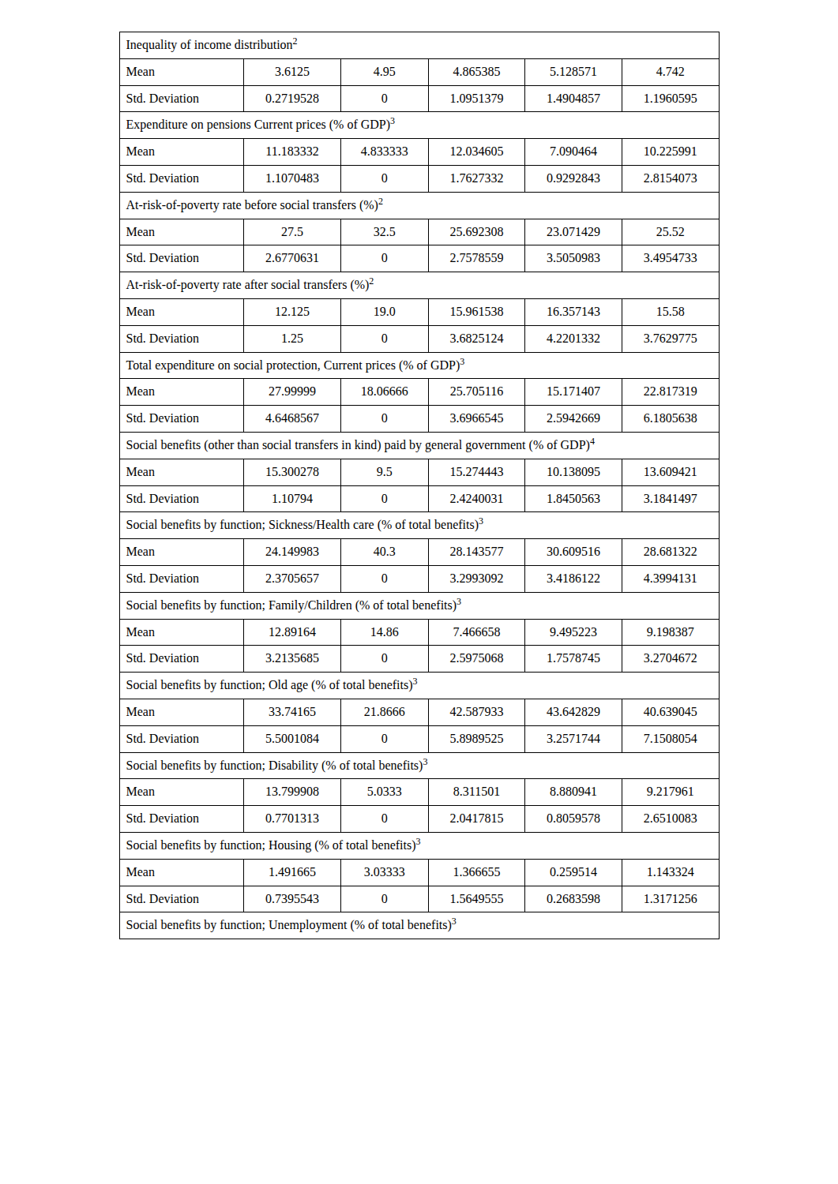| Inequality of income distribution 2 |
| Mean | 3.6125 | 4.95 | 4.865385 | 5.128571 | 4.742 |
| Std. Deviation | 0.2719528 | 0 | 1.0951379 | 1.4904857 | 1.1960595 |
| Expenditure on pensions Current prices (% of GDP) 3 |
| Mean | 11.183332 | 4.833333 | 12.034605 | 7.090464 | 10.225991 |
| Std. Deviation | 1.1070483 | 0 | 1.7627332 | 0.9292843 | 2.8154073 |
| At-risk-of-poverty rate before social transfers (%) 2 |
| Mean | 27.5 | 32.5 | 25.692308 | 23.071429 | 25.52 |
| Std. Deviation | 2.6770631 | 0 | 2.7578559 | 3.5050983 | 3.4954733 |
| At-risk-of-poverty rate after social transfers (%) 2 |
| Mean | 12.125 | 19.0 | 15.961538 | 16.357143 | 15.58 |
| Std. Deviation | 1.25 | 0 | 3.6825124 | 4.2201332 | 3.7629775 |
| Total expenditure on social protection, Current prices (% of GDP) 3 |
| Mean | 27.99999 | 18.06666 | 25.705116 | 15.171407 | 22.817319 |
| Std. Deviation | 4.6468567 | 0 | 3.6966545 | 2.5942669 | 6.1805638 |
| Social benefits (other than social transfers in kind) paid by general government (% of GDP) 4 |
| Mean | 15.300278 | 9.5 | 15.274443 | 10.138095 | 13.609421 |
| Std. Deviation | 1.10794 | 0 | 2.4240031 | 1.8450563 | 3.1841497 |
| Social benefits by function; Sickness/Health care (% of total benefits) 3 |
| Mean | 24.149983 | 40.3 | 28.143577 | 30.609516 | 28.681322 |
| Std. Deviation | 2.3705657 | 0 | 3.2993092 | 3.4186122 | 4.3994131 |
| Social benefits by function; Family/Children (% of total benefits) 3 |
| Mean | 12.89164 | 14.86 | 7.466658 | 9.495223 | 9.198387 |
| Std. Deviation | 3.2135685 | 0 | 2.5975068 | 1.7578745 | 3.2704672 |
| Social benefits by function; Old age (% of total benefits) 3 |
| Mean | 33.74165 | 21.8666 | 42.587933 | 43.642829 | 40.639045 |
| Std. Deviation | 5.5001084 | 0 | 5.8989525 | 3.2571744 | 7.1508054 |
| Social benefits by function; Disability (% of total benefits) 3 |
| Mean | 13.799908 | 5.0333 | 8.311501 | 8.880941 | 9.217961 |
| Std. Deviation | 0.7701313 | 0 | 2.0417815 | 0.8059578 | 2.6510083 |
| Social benefits by function; Housing (% of total benefits) 3 |
| Mean | 1.491665 | 3.03333 | 1.366655 | 0.259514 | 1.143324 |
| Std. Deviation | 0.7395543 | 0 | 1.5649555 | 0.2683598 | 1.3171256 |
| Social benefits by function; Unemployment (% of total benefits) 3 |